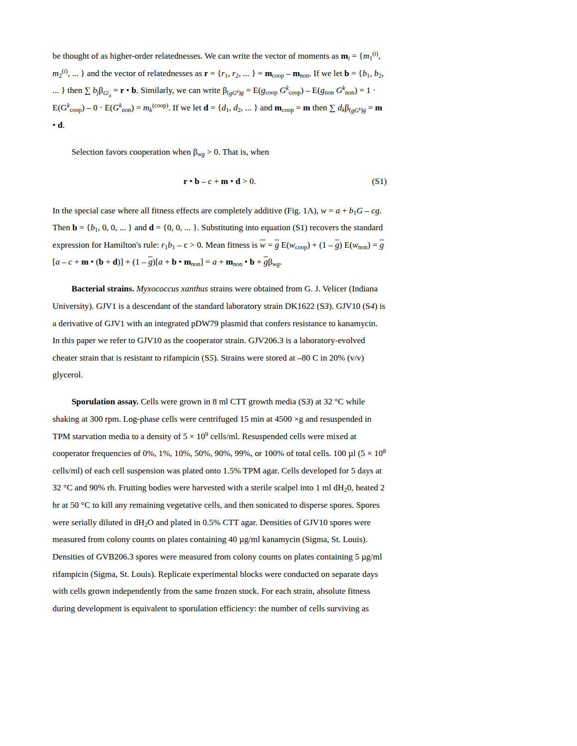be thought of as higher-order relatednesses. We can write the vector of moments as mi = {m1(i), m2(i), ... } and the vector of relatednesses as r = {r1, r2, ... } = mcoop – mnon. If we let b = {b1, b2, ... } then ∑ bjβGjg = r • b. Similarly, we can write β(gGk)g = E(gcoop Gkcoop) – E(gnon Gknon) = 1 · E(Gkcoop) – 0 · E(Gknon) = mk(coop). If we let d = {d1, d2, ... } and mcoop = m then ∑ dkβ(gGk)g = m • d.
Selection favors cooperation when βwg > 0. That is, when
r • b – c + m • d > 0. (S1)
In the special case where all fitness effects are completely additive (Fig. 1A), w = a + b1G – cg. Then b = {b1, 0, 0, ... } and d = {0, 0, ... }. Substituting into equation (S1) recovers the standard expression for Hamilton's rule: r1b1 – c > 0. Mean fitness is w = g E(wcoop) + (1 – g) E(wnon) = g [a – c + m • (b + d)] + (1 – g)[a + b • mnon] = a + mnon • b + gβwg.
Bacterial strains. Myxococcus xanthus strains were obtained from G. J. Velicer (Indiana University). GJV1 is a descendant of the standard laboratory strain DK1622 (S3). GJV10 (S4) is a derivative of GJV1 with an integrated pDW79 plasmid that confers resistance to kanamycin. In this paper we refer to GJV10 as the cooperator strain. GJV206.3 is a laboratory-evolved cheater strain that is resistant to rifampicin (S5). Strains were stored at –80 C in 20% (v/v) glycerol.
Sporulation assay. Cells were grown in 8 ml CTT growth media (S3) at 32 °C while shaking at 300 rpm. Log-phase cells were centrifuged 15 min at 4500 ×g and resuspended in TPM starvation media to a density of 5 × 109 cells/ml. Resuspended cells were mixed at cooperator frequencies of 0%, 1%, 10%, 50%, 90%, 99%, or 100% of total cells. 100 µl (5 × 108 cells/ml) of each cell suspension was plated onto 1.5% TPM agar. Cells developed for 5 days at 32 °C and 90% rh. Fruiting bodies were harvested with a sterile scalpel into 1 ml dH20, heated 2 hr at 50 °C to kill any remaining vegetative cells, and then sonicated to disperse spores. Spores were serially diluted in dH2O and plated in 0.5% CTT agar. Densities of GJV10 spores were measured from colony counts on plates containing 40 µg/ml kanamycin (Sigma, St. Louis). Densities of GVB206.3 spores were measured from colony counts on plates containing 5 µg/ml rifampicin (Sigma, St. Louis). Replicate experimental blocks were conducted on separate days with cells grown independently from the same frozen stock. For each strain, absolute fitness during development is equivalent to sporulation efficiency: the number of cells surviving as